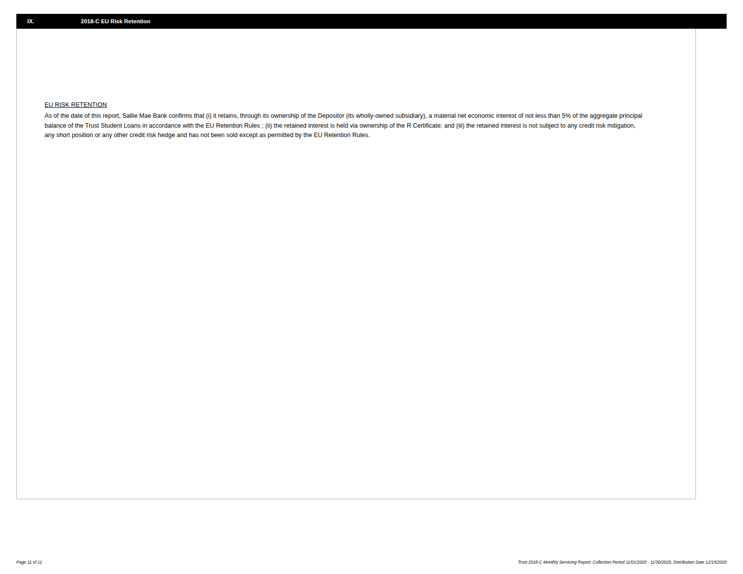IX. 2018-C EU Risk Retention
EU RISK RETENTION
As of the date of this report, Sallie Mae Bank confirms that (i) it retains, through its ownership of the Depositor (its wholly-owned subsidiary), a material net economic interest of not less than 5% of the aggregate principal balance of the Trust Student Loans in accordance with the EU Retention Rules ; (ii) the retained interest is held via ownership of the R Certificate; and (iii) the retained interest is not subject to any credit risk mitigation, any short position or any other credit risk hedge and has not been sold except as permitted by the EU Retention Rules.
Page 11 of 11 Trust 2018-C Monthly Servicing Report: Collection Period 11/01/2020 - 11/30/2020, Distribution Date 12/15/2020